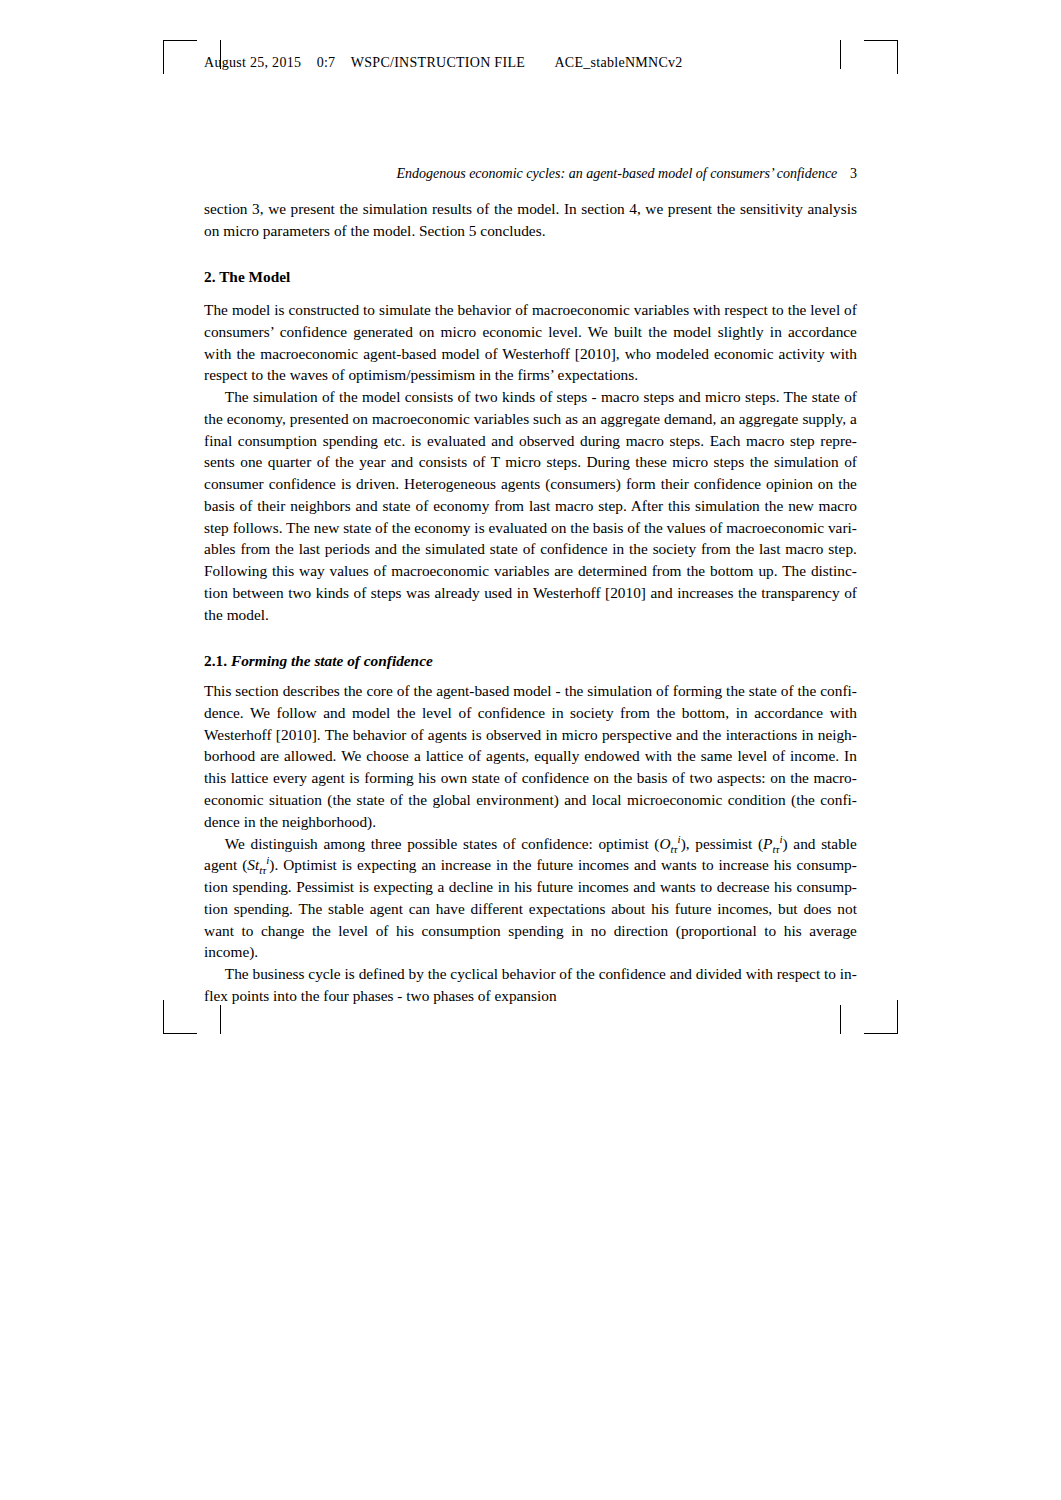August 25, 2015 0:7 WSPC/INSTRUCTION FILE ACE_stableNMNCv2
Endogenous economic cycles: an agent-based model of consumers’ confidence3
section 3, we present the simulation results of the model. In section 4, we present the sensitivity analysis on micro parameters of the model. Section 5 concludes.
2. The Model
The model is constructed to simulate the behavior of macroeconomic variables with respect to the level of consumers’ confidence generated on micro economic level. We built the model slightly in accordance with the macroeconomic agent-based model of Westerhoff [2010], who modeled economic activity with respect to the waves of optimism/pessimism in the firms’ expectations.
The simulation of the model consists of two kinds of steps - macro steps and micro steps. The state of the economy, presented on macroeconomic variables such as an aggregate demand, an aggregate supply, a final consumption spending etc. is evaluated and observed during macro steps. Each macro step represents one quarter of the year and consists of T micro steps. During these micro steps the simulation of consumer confidence is driven. Heterogeneous agents (consumers) form their confidence opinion on the basis of their neighbors and state of economy from last macro step. After this simulation the new macro step follows. The new state of the economy is evaluated on the basis of the values of macroeconomic variables from the last periods and the simulated state of confidence in the society from the last macro step. Following this way values of macroeconomic variables are determined from the bottom up. The distinction between two kinds of steps was already used in Westerhoff [2010] and increases the transparency of the model.
2.1. Forming the state of confidence
This section describes the core of the agent-based model - the simulation of forming the state of the confidence. We follow and model the level of confidence in society from the bottom, in accordance with Westerhoff [2010]. The behavior of agents is observed in micro perspective and the interactions in neighborhood are allowed. We choose a lattice of agents, equally endowed with the same level of income. In this lattice every agent is forming his own state of confidence on the basis of two aspects: on the macroeconomic situation (the state of the global environment) and local microeconomic condition (the confidence in the neighborhood).
We distinguish among three possible states of confidence: optimist (Otτi), pessimist (Ptτi) and stable agent (Sttτi). Optimist is expecting an increase in the future incomes and wants to increase his consumption spending. Pessimist is expecting a decline in his future incomes and wants to decrease his consumption spending. The stable agent can have different expectations about his future incomes, but does not want to change the level of his consumption spending in no direction (proportional to his average income).
The business cycle is defined by the cyclical behavior of the confidence and divided with respect to inflex points into the four phases - two phases of expansion